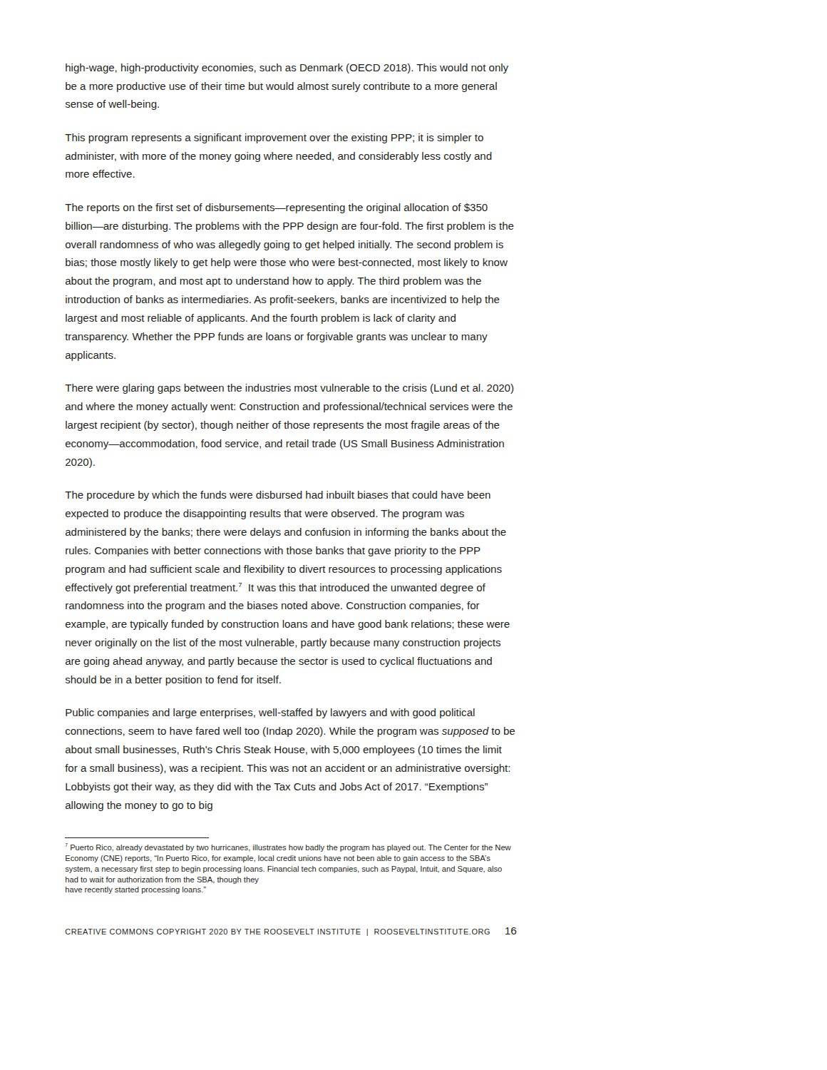high-wage, high-productivity economies, such as Denmark (OECD 2018). This would not only be a more productive use of their time but would almost surely contribute to a more general sense of well-being.
This program represents a significant improvement over the existing PPP; it is simpler to administer, with more of the money going where needed, and considerably less costly and more effective.
The reports on the first set of disbursements—representing the original allocation of $350 billion—are disturbing. The problems with the PPP design are four-fold. The first problem is the overall randomness of who was allegedly going to get helped initially. The second problem is bias; those mostly likely to get help were those who were best-connected, most likely to know about the program, and most apt to understand how to apply. The third problem was the introduction of banks as intermediaries. As profit-seekers, banks are incentivized to help the largest and most reliable of applicants. And the fourth problem is lack of clarity and transparency. Whether the PPP funds are loans or forgivable grants was unclear to many applicants.
There were glaring gaps between the industries most vulnerable to the crisis (Lund et al. 2020) and where the money actually went: Construction and professional/technical services were the largest recipient (by sector), though neither of those represents the most fragile areas of the economy—accommodation, food service, and retail trade (US Small Business Administration 2020).
The procedure by which the funds were disbursed had inbuilt biases that could have been expected to produce the disappointing results that were observed. The program was administered by the banks; there were delays and confusion in informing the banks about the rules. Companies with better connections with those banks that gave priority to the PPP program and had sufficient scale and flexibility to divert resources to processing applications effectively got preferential treatment.7 It was this that introduced the unwanted degree of randomness into the program and the biases noted above. Construction companies, for example, are typically funded by construction loans and have good bank relations; these were never originally on the list of the most vulnerable, partly because many construction projects are going ahead anyway, and partly because the sector is used to cyclical fluctuations and should be in a better position to fend for itself.
Public companies and large enterprises, well-staffed by lawyers and with good political connections, seem to have fared well too (Indap 2020). While the program was supposed to be about small businesses, Ruth's Chris Steak House, with 5,000 employees (10 times the limit for a small business), was a recipient. This was not an accident or an administrative oversight: Lobbyists got their way, as they did with the Tax Cuts and Jobs Act of 2017. “Exemptions” allowing the money to go to big
7 Puerto Rico, already devastated by two hurricanes, illustrates how badly the program has played out. The Center for the New Economy (CNE) reports, “In Puerto Rico, for example, local credit unions have not been able to gain access to the SBA’s system, a necessary first step to begin processing loans. Financial tech companies, such as Paypal, Intuit, and Square, also had to wait for authorization from the SBA, though they
have recently started processing loans.”
Creative Commons Copyright 2020 by the Roosevelt Institute | rooseveltinstitute.org 16